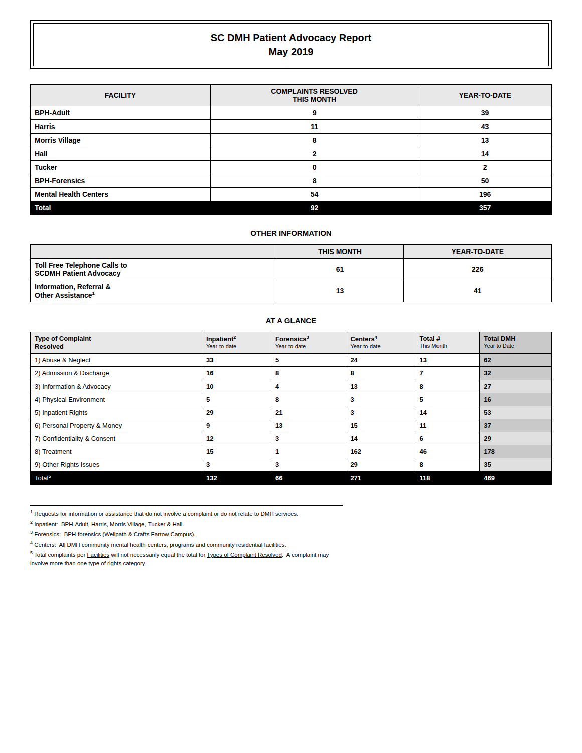SC DMH Patient Advocacy Report
May 2019
| FACILITY | COMPLAINTS RESOLVED THIS MONTH | YEAR-TO-DATE |
| --- | --- | --- |
| BPH-Adult | 9 | 39 |
| Harris | 11 | 43 |
| Morris Village | 8 | 13 |
| Hall | 2 | 14 |
| Tucker | 0 | 2 |
| BPH-Forensics | 8 | 50 |
| Mental Health Centers | 54 | 196 |
| Total | 92 | 357 |
OTHER INFORMATION
| | THIS MONTH | YEAR-TO-DATE |
| --- | --- | --- |
| Toll Free Telephone Calls to SCDMH Patient Advocacy | 61 | 226 |
| Information, Referral & Other Assistance 1 | 13 | 41 |
AT A GLANCE
| Type of Complaint Resolved | Inpatient 2 Year-to-date | Forensics 3 Year-to-date | Centers 4 Year-to-date | Total # This Month | Total DMH Year to Date |
| --- | --- | --- | --- | --- | --- |
| 1) Abuse & Neglect | 33 | 5 | 24 | 13 | 62 |
| 2) Admission & Discharge | 16 | 8 | 8 | 7 | 32 |
| 3) Information & Advocacy | 10 | 4 | 13 | 8 | 27 |
| 4) Physical Environment | 5 | 8 | 3 | 5 | 16 |
| 5) Inpatient Rights | 29 | 21 | 3 | 14 | 53 |
| 6) Personal Property & Money | 9 | 13 | 15 | 11 | 37 |
| 7) Confidentiality & Consent | 12 | 3 | 14 | 6 | 29 |
| 8) Treatment | 15 | 1 | 162 | 46 | 178 |
| 9) Other Rights Issues | 3 | 3 | 29 | 8 | 35 |
| Total 5 | 132 | 66 | 271 | 118 | 469 |
1 Requests for information or assistance that do not involve a complaint or do not relate to DMH services.
2 Inpatient: BPH-Adult, Harris, Morris Village, Tucker & Hall.
3 Forensics: BPH-forensics (Wellpath & Crafts Farrow Campus).
4 Centers: All DMH community mental health centers, programs and community residential facilities.
5 Total complaints per Facilities will not necessarily equal the total for Types of Complaint Resolved. A complaint may involve more than one type of rights category.